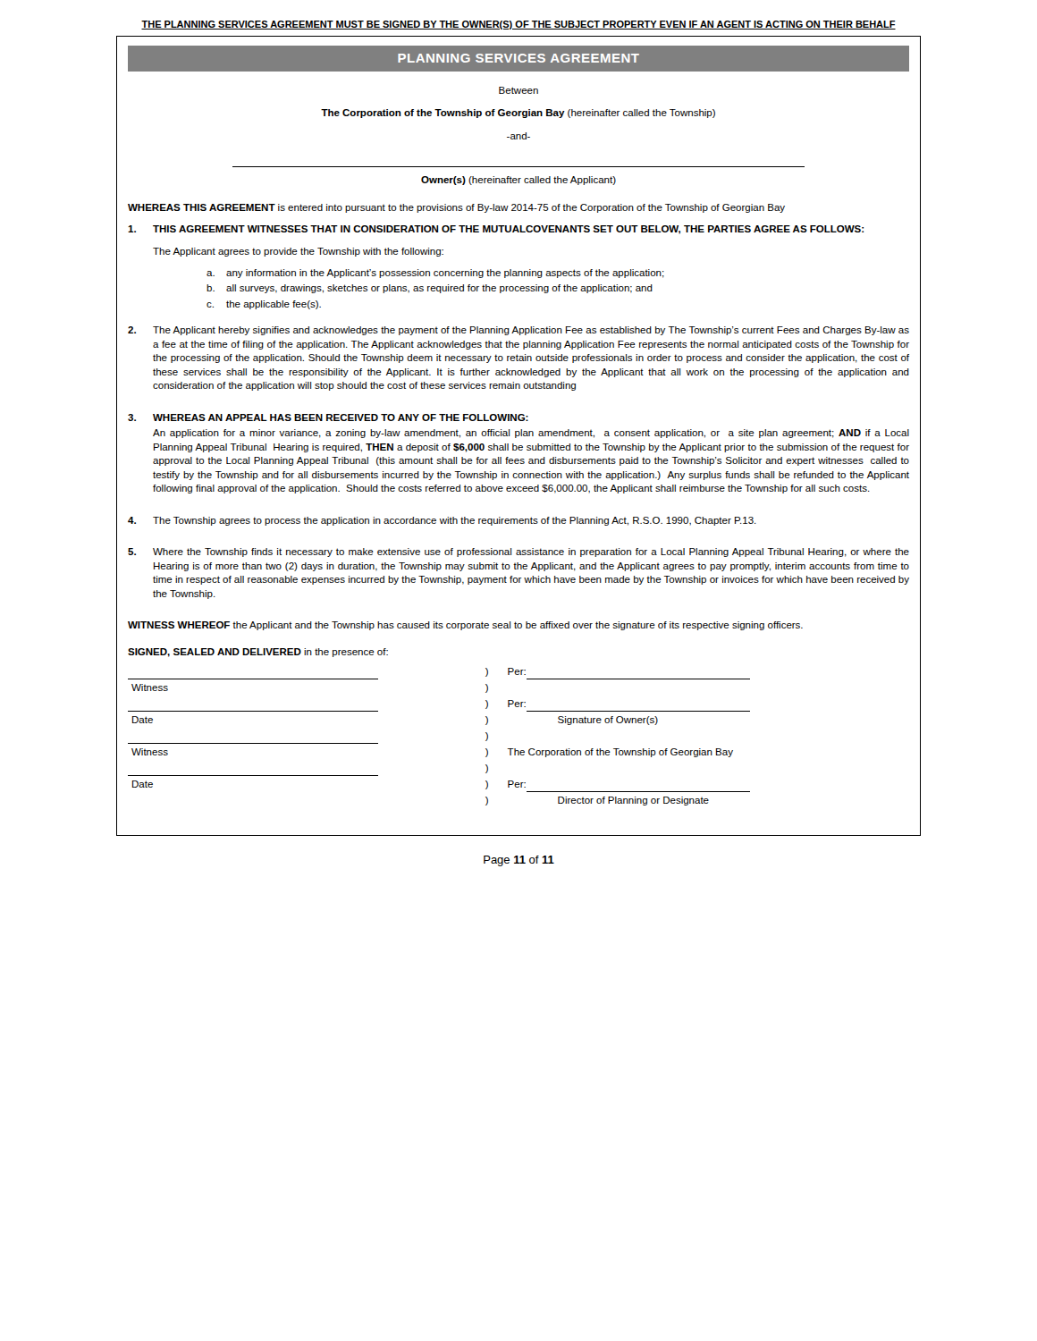THE PLANNING SERVICES AGREEMENT MUST BE SIGNED BY THE OWNER(S) OF THE SUBJECT PROPERTY EVEN IF AN AGENT IS ACTING ON THEIR BEHALF
PLANNING SERVICES AGREEMENT
Between
The Corporation of the Township of Georgian Bay (hereinafter called the Township)
-and-
Owner(s) (hereinafter called the Applicant)
WHEREAS THIS AGREEMENT is entered into pursuant to the provisions of By-law 2014-75 of the Corporation of the Township of Georgian Bay
1. THIS AGREEMENT WITNESSES THAT IN CONSIDERATION OF THE MUTUALCOVENANTS SET OUT BELOW, THE PARTIES AGREE AS FOLLOWS:
The Applicant agrees to provide the Township with the following:
a. any information in the Applicant’s possession concerning the planning aspects of the application;
b. all surveys, drawings, sketches or plans, as required for the processing of the application; and
c. the applicable fee(s).
2.
The Applicant hereby signifies and acknowledges the payment of the Planning Application Fee as established by The Township’s current Fees and Charges By-law as a fee at the time of filing of the application. The Applicant acknowledges that the planning Application Fee represents the normal anticipated costs of the Township for the processing of the application. Should the Township deem it necessary to retain outside professionals in order to process and consider the application, the cost of these services shall be the responsibility of the Applicant. It is further acknowledged by the Applicant that all work on the processing of the application and consideration of the application will stop should the cost of these services remain outstanding
3.
WHEREAS AN APPEAL HAS BEEN RECEIVED TO ANY OF THE FOLLOWING:
An application for a minor variance, a zoning by-law amendment, an official plan amendment, a consent application, or a site plan agreement; AND if a Local Planning Appeal Tribunal Hearing is required, THEN a deposit of $6,000 shall be submitted to the Township by the Applicant prior to the submission of the request for approval to the Local Planning Appeal Tribunal (this amount shall be for all fees and disbursements paid to the Township’s Solicitor and expert witnesses called to testify by the Township and for all disbursements incurred by the Township in connection with the application.) Any surplus funds shall be refunded to the Applicant following final approval of the application. Should the costs referred to above exceed $6,000.00, the Applicant shall reimburse the Township for all such costs.
4.
The Township agrees to process the application in accordance with the requirements of the Planning Act, R.S.O. 1990, Chapter P.13.
5.
Where the Township finds it necessary to make extensive use of professional assistance in preparation for a Local Planning Appeal Tribunal Hearing, or where the Hearing is of more than two (2) days in duration, the Township may submit to the Applicant, and the Applicant agrees to pay promptly, interim accounts from time to time in respect of all reasonable expenses incurred by the Township, payment for which have been made by the Township or invoices for which have been received by the Township.
WITNESS WHEREOF the Applicant and the Township has caused its corporate seal to be affixed over the signature of its respective signing officers.
SIGNED, SEALED AND DELIVERED in the presence of:
| | ) | Per: |
| Witness | ) | |
| | ) | Per: |
| Date | ) | Signature of Owner(s) |
| | ) | |
| Witness | ) | The Corporation of the Township of Georgian Bay |
| | ) | |
| Date | ) | Per: |
| | ) | Director of Planning or Designate |
Page 11 of 11